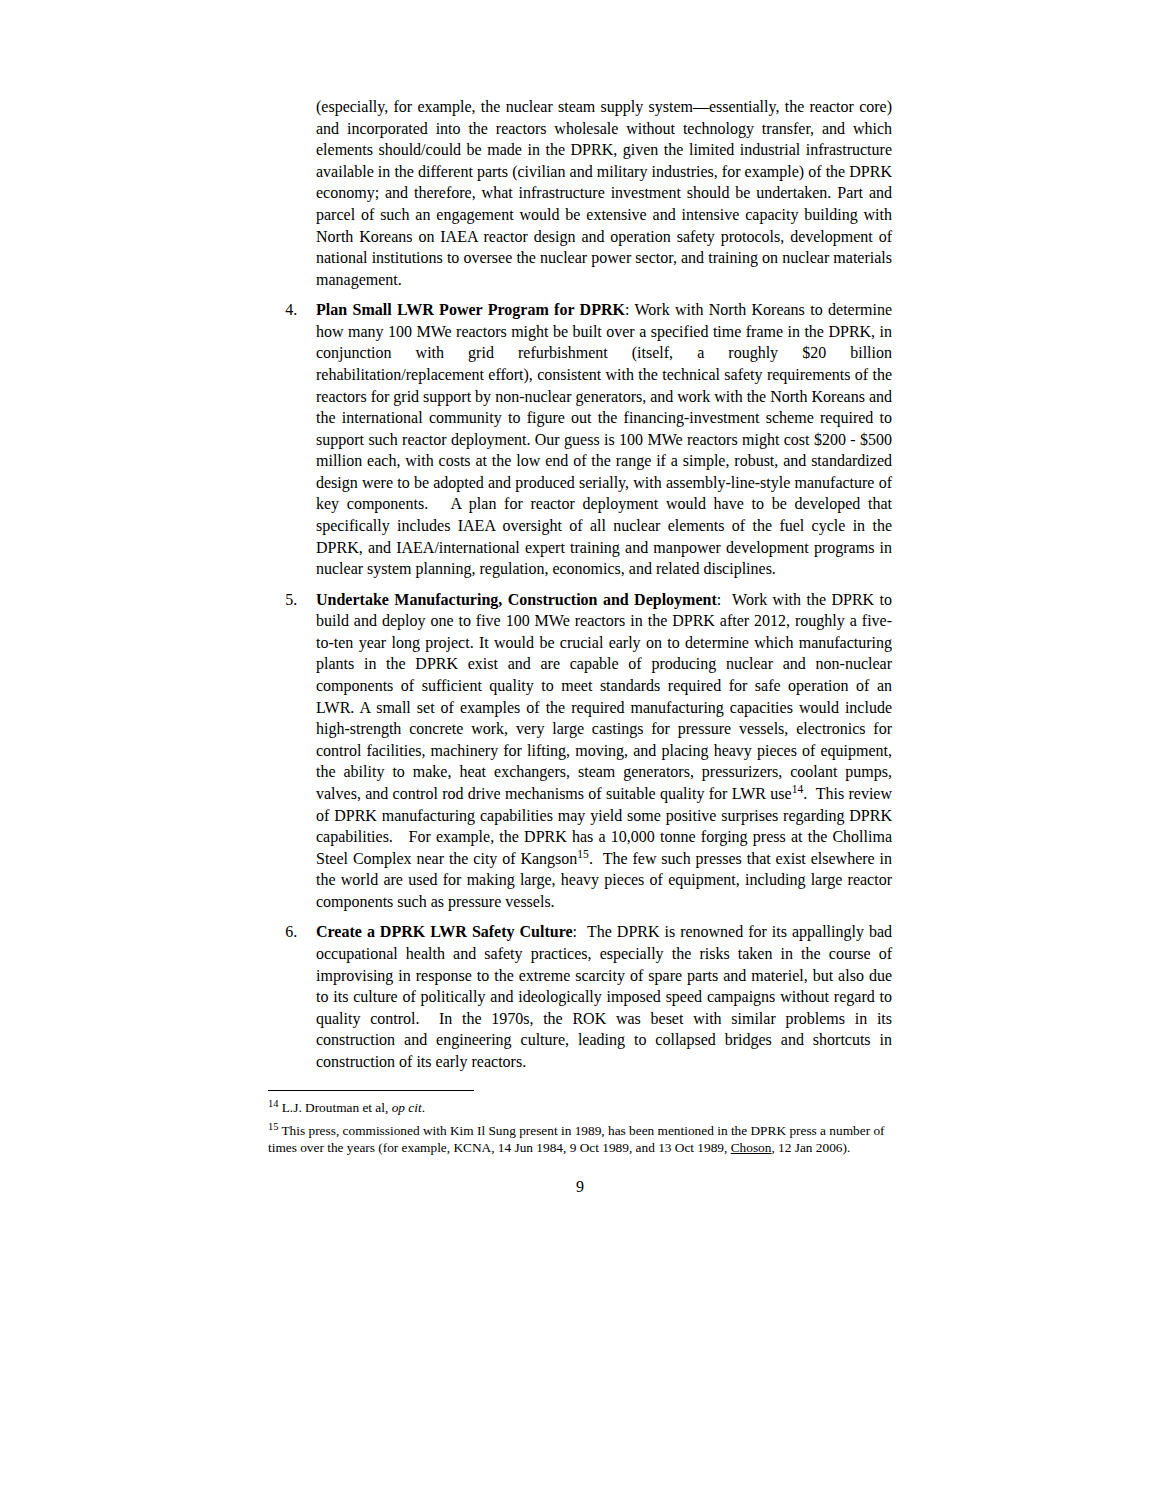(especially, for example, the nuclear steam supply system—essentially, the reactor core) and incorporated into the reactors wholesale without technology transfer, and which elements should/could be made in the DPRK, given the limited industrial infrastructure available in the different parts (civilian and military industries, for example) of the DPRK economy; and therefore, what infrastructure investment should be undertaken. Part and parcel of such an engagement would be extensive and intensive capacity building with North Koreans on IAEA reactor design and operation safety protocols, development of national institutions to oversee the nuclear power sector, and training on nuclear materials management.
Plan Small LWR Power Program for DPRK: Work with North Koreans to determine how many 100 MWe reactors might be built over a specified time frame in the DPRK, in conjunction with grid refurbishment (itself, a roughly $20 billion rehabilitation/replacement effort), consistent with the technical safety requirements of the reactors for grid support by non-nuclear generators, and work with the North Koreans and the international community to figure out the financing-investment scheme required to support such reactor deployment. Our guess is 100 MWe reactors might cost $200 - $500 million each, with costs at the low end of the range if a simple, robust, and standardized design were to be adopted and produced serially, with assembly-line-style manufacture of key components. A plan for reactor deployment would have to be developed that specifically includes IAEA oversight of all nuclear elements of the fuel cycle in the DPRK, and IAEA/international expert training and manpower development programs in nuclear system planning, regulation, economics, and related disciplines.
Undertake Manufacturing, Construction and Deployment: Work with the DPRK to build and deploy one to five 100 MWe reactors in the DPRK after 2012, roughly a five-to-ten year long project. It would be crucial early on to determine which manufacturing plants in the DPRK exist and are capable of producing nuclear and non-nuclear components of sufficient quality to meet standards required for safe operation of an LWR. A small set of examples of the required manufacturing capacities would include high-strength concrete work, very large castings for pressure vessels, electronics for control facilities, machinery for lifting, moving, and placing heavy pieces of equipment, the ability to make, heat exchangers, steam generators, pressurizers, coolant pumps, valves, and control rod drive mechanisms of suitable quality for LWR use14. This review of DPRK manufacturing capabilities may yield some positive surprises regarding DPRK capabilities. For example, the DPRK has a 10,000 tonne forging press at the Chollima Steel Complex near the city of Kangson15. The few such presses that exist elsewhere in the world are used for making large, heavy pieces of equipment, including large reactor components such as pressure vessels.
Create a DPRK LWR Safety Culture: The DPRK is renowned for its appallingly bad occupational health and safety practices, especially the risks taken in the course of improvising in response to the extreme scarcity of spare parts and materiel, but also due to its culture of politically and ideologically imposed speed campaigns without regard to quality control. In the 1970s, the ROK was beset with similar problems in its construction and engineering culture, leading to collapsed bridges and shortcuts in construction of its early reactors.
14 L.J. Droutman et al, op cit.
15 This press, commissioned with Kim Il Sung present in 1989, has been mentioned in the DPRK press a number of times over the years (for example, KCNA, 14 Jun 1984, 9 Oct 1989, and 13 Oct 1989, Choson, 12 Jan 2006).
9